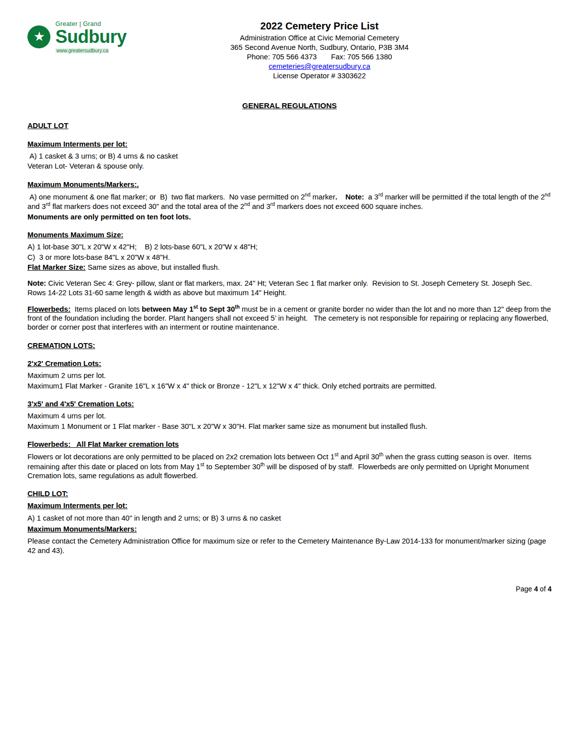Greater | Grand
Sudbury
www.greatersudbury.ca
2022 Cemetery Price List
Administration Office at Civic Memorial Cemetery
365 Second Avenue North, Sudbury, Ontario, P3B 3M4
Phone: 705 566 4373 Fax: 705 566 1380
cemeteries@greatersudbury.ca
License Operator # 3303622
GENERAL REGULATIONS
ADULT LOT
Maximum Interments per lot:
A) 1 casket & 3 urns; or B) 4 urns & no casket
Veteran Lot- Veteran & spouse only.
Maximum Monuments/Markers:.
A) one monument & one flat marker; or B) two flat markers. No vase permitted on 2nd marker. Note: a 3rd marker will be permitted if the total length of the 2nd and 3rd flat markers does not exceed 30” and the total area of the 2nd and 3rd markers does not exceed 600 square inches.
Monuments are only permitted on ten foot lots.
Monuments Maximum Size:
A) 1 lot-base 30"L x 20"W x 42"H; B) 2 lots-base 60"L x 20"W x 48"H;
C) 3 or more lots-base 84"L x 20"W x 48"H.
Flat Marker Size: Same sizes as above, but installed flush.
Note: Civic Veteran Sec 4: Grey- pillow, slant or flat markers, max. 24" Ht; Veteran Sec 1 flat marker only. Revision to St. Joseph Cemetery St. Joseph Sec. Rows 14-22 Lots 31-60 same length & width as above but maximum 14" Height.
Flowerbeds: Items placed on lots between May 1st to Sept 30th must be in a cement or granite border no wider than the lot and no more than 12" deep from the front of the foundation including the border. Plant hangers shall not exceed 5’ in height. The cemetery is not responsible for repairing or replacing any flowerbed, border or corner post that interferes with an interment or routine maintenance.
CREMATION LOTS:
2'x2' Cremation Lots:
Maximum 2 urns per lot.
Maximum1 Flat Marker - Granite 16"L x 16"W x 4" thick or Bronze - 12"L x 12"W x 4" thick. Only etched portraits are permitted.
3'x5' and 4'x5' Cremation Lots:
Maximum 4 urns per lot.
Maximum 1 Monument or 1 Flat marker - Base 30"L x 20"W x 30"H. Flat marker same size as monument but installed flush.
Flowerbeds: All Flat Marker cremation lots
Flowers or lot decorations are only permitted to be placed on 2x2 cremation lots between Oct 1st and April 30th when the grass cutting season is over. Items remaining after this date or placed on lots from May 1st to September 30th will be disposed of by staff. Flowerbeds are only permitted on Upright Monument Cremation lots, same regulations as adult flowerbed.
CHILD LOT:
Maximum Interments per lot:
A) 1 casket of not more than 40" in length and 2 urns; or B) 3 urns & no casket
Maximum Monuments/Markers:
Please contact the Cemetery Administration Office for maximum size or refer to the Cemetery Maintenance By-Law 2014-133 for monument/marker sizing (page 42 and 43).
Page 4 of 4